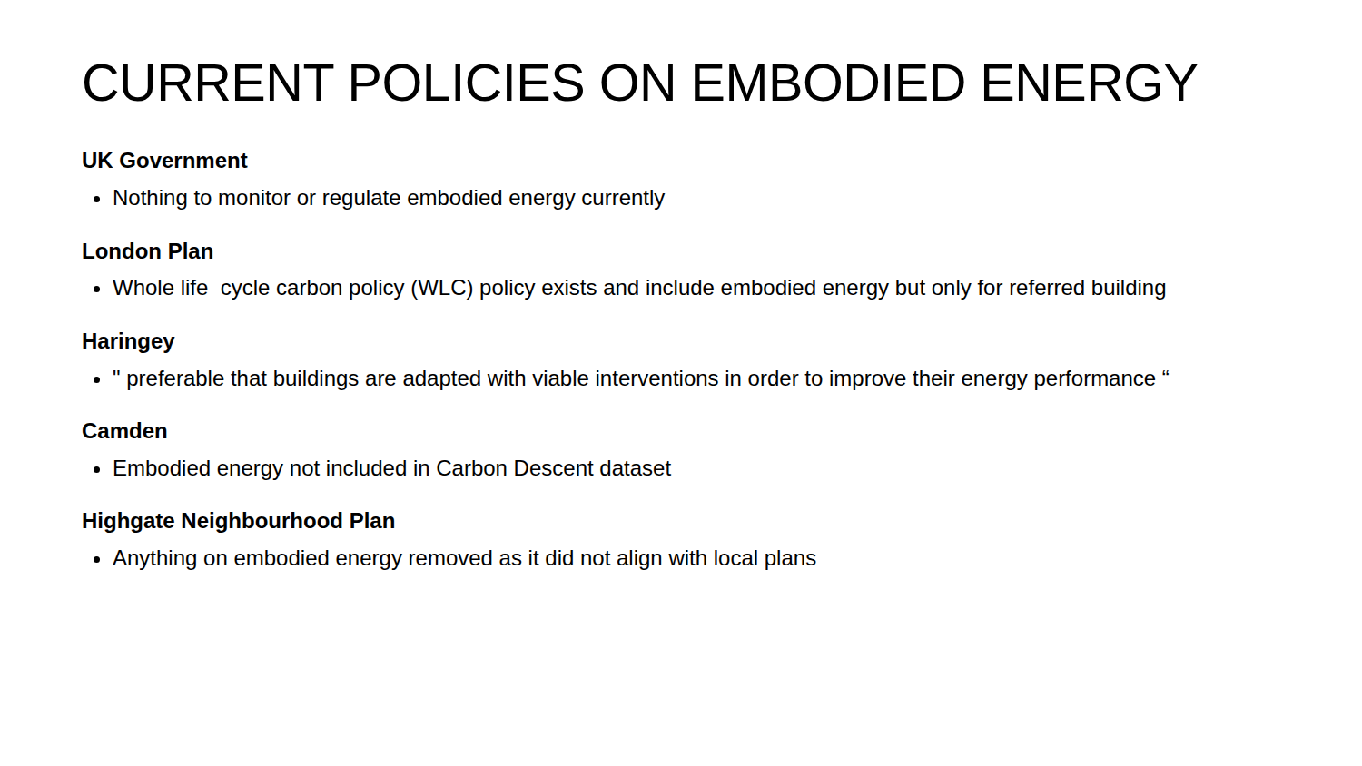CURRENT POLICIES ON EMBODIED ENERGY
UK Government
Nothing to monitor or regulate embodied energy currently
London Plan
Whole life cycle carbon policy (WLC) policy exists and include embodied energy but only for referred building
Haringey
" preferable that buildings are adapted with viable interventions in order to improve their energy performance “
Camden
Embodied energy not included in Carbon Descent dataset
Highgate Neighbourhood Plan
Anything on embodied energy removed as it did not align with local plans